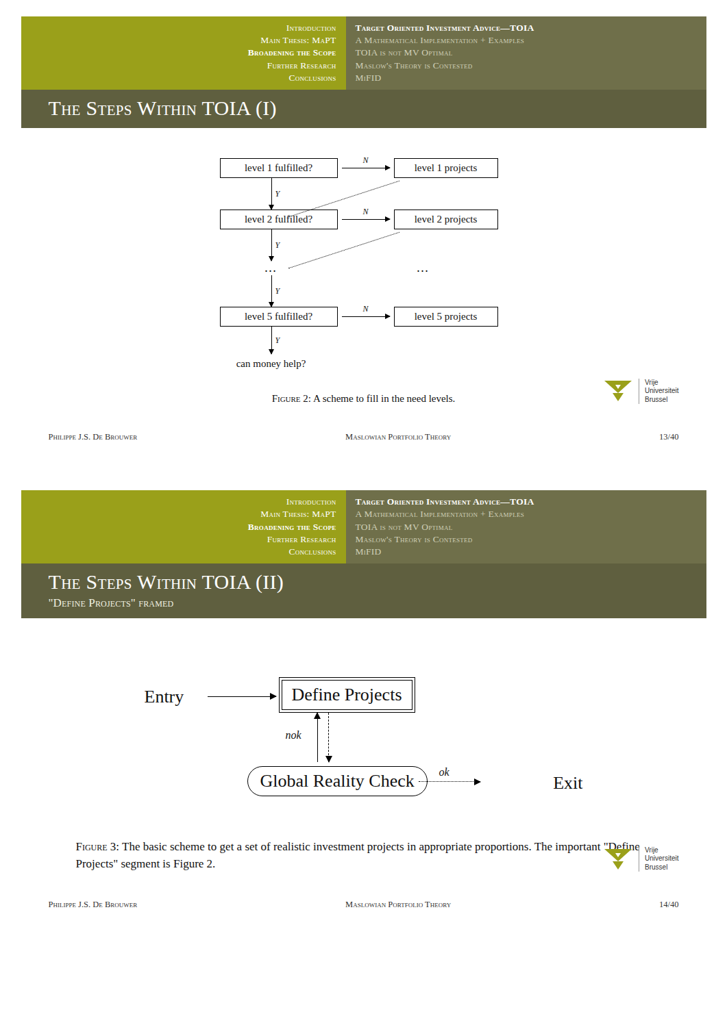Introduction
Main Thesis: MaPT
Broadening the Scope
Further Research
Conclusions
Target Oriented Investment Advice—TOIA
A Mathematical Implementation + Examples
TOIA is not MV Optimal
Maslow's Theory is Contested
MiFID
The Steps Within TOIA (I)
level 1 fulfilled?
N
level 1 projects
Y
level 2 fulfilled?
N
level 2 projects
Y
…
…
Y
level 5 fulfilled?
N
level 5 projects
Y
can money help?
Figure 2: A scheme to fill in the need levels.
Vrije
Universiteit
Brussel
Philippe J.S. De Brouwer
Maslowian Portfolio Theory
13/40
Introduction
Main Thesis: MaPT
Broadening the Scope
Further Research
Conclusions
Target Oriented Investment Advice—TOIA
A Mathematical Implementation + Examples
TOIA is not MV Optimal
Maslow's Theory is Contested
MiFID
The Steps Within TOIA (II)
"Define Projects" framed
Entry
Define Projects
nok
Global Reality Check
ok
Exit
Figure 3: The basic scheme to get a set of realistic investment projects in appropriate proportions. The important "Define Projects" segment is Figure 2.
Vrije
Universiteit
Brussel
Philippe J.S. De Brouwer
Maslowian Portfolio Theory
14/40